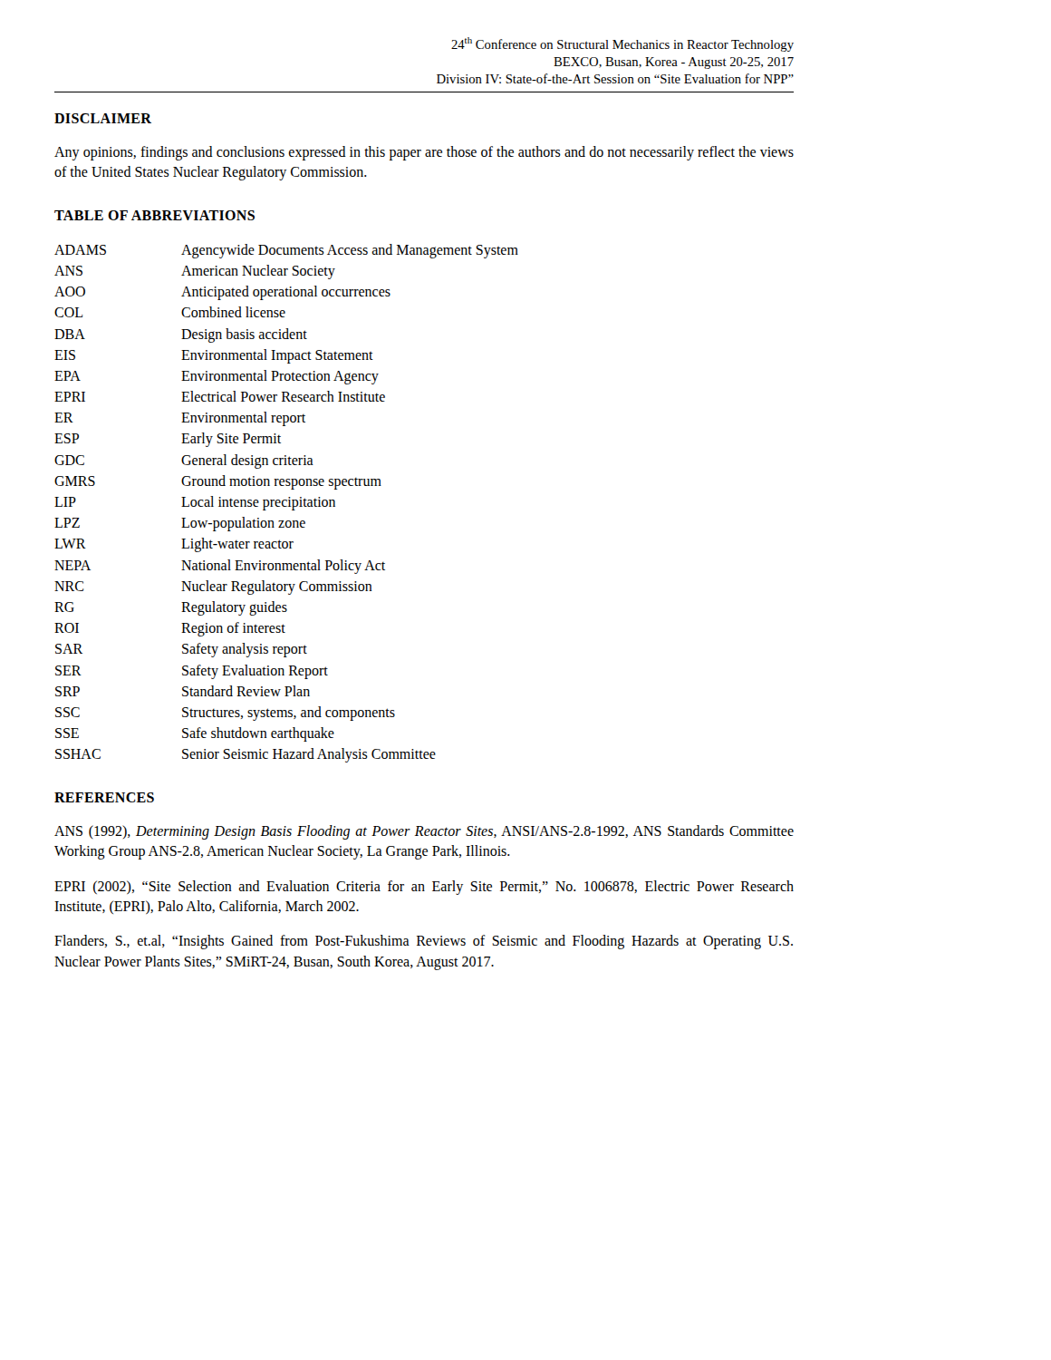24th Conference on Structural Mechanics in Reactor Technology BEXCO, Busan, Korea - August 20-25, 2017 Division IV: State-of-the-Art Session on “Site Evaluation for NPP”
DISCLAIMER
Any opinions, findings and conclusions expressed in this paper are those of the authors and do not necessarily reflect the views of the United States Nuclear Regulatory Commission.
TABLE OF ABBREVIATIONS
| ADAMS | Agencywide Documents Access and Management System |
| ANS | American Nuclear Society |
| AOO | Anticipated operational occurrences |
| COL | Combined license |
| DBA | Design basis accident |
| EIS | Environmental Impact Statement |
| EPA | Environmental Protection Agency |
| EPRI | Electrical Power Research Institute |
| ER | Environmental report |
| ESP | Early Site Permit |
| GDC | General design criteria |
| GMRS | Ground motion response spectrum |
| LIP | Local intense precipitation |
| LPZ | Low-population zone |
| LWR | Light-water reactor |
| NEPA | National Environmental Policy Act |
| NRC | Nuclear Regulatory Commission |
| RG | Regulatory guides |
| ROI | Region of interest |
| SAR | Safety analysis report |
| SER | Safety Evaluation Report |
| SRP | Standard Review Plan |
| SSC | Structures, systems, and components |
| SSE | Safe shutdown earthquake |
| SSHAC | Senior Seismic Hazard Analysis Committee |
REFERENCES
ANS (1992), Determining Design Basis Flooding at Power Reactor Sites, ANSI/ANS-2.8-1992, ANS Standards Committee Working Group ANS-2.8, American Nuclear Society, La Grange Park, Illinois.
EPRI (2002), “Site Selection and Evaluation Criteria for an Early Site Permit,” No. 1006878, Electric Power Research Institute, (EPRI), Palo Alto, California, March 2002.
Flanders, S., et.al, “Insights Gained from Post-Fukushima Reviews of Seismic and Flooding Hazards at Operating U.S. Nuclear Power Plants Sites,” SMiRT-24, Busan, South Korea, August 2017.